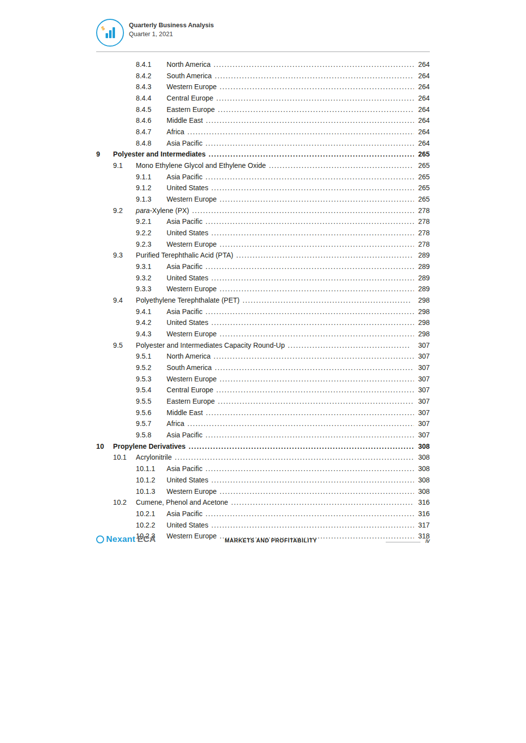$
Quarterly Business Analysis
Quarter 1, 2021
8.4.1 North America.................................................................................................. 264
8.4.2 South America.................................................................................................. 264
8.4.3 Western Europe................................................................................................ 264
8.4.4 Central Europe.................................................................................................. 264
8.4.5 Eastern Europe................................................................................................. 264
8.4.6 Middle East....................................................................................................... 264
8.4.7 Africa................................................................................................................ 264
8.4.8 Asia Pacific....................................................................................................... 264
9 Polyester and Intermediates................................................................................. 265
9.1 Mono Ethylene Glycol and Ethylene Oxide..................................................... 265
9.1.1 Asia Pacific....................................................................................................... 265
9.1.2 United States.................................................................................................... 265
9.1.3 Western Europe................................................................................................ 265
9.2 para-Xylene (PX)....................................................................................................... 278
9.2.1 Asia Pacific....................................................................................................... 278
9.2.2 United States.................................................................................................... 278
9.2.3 Western Europe................................................................................................ 278
9.3 Purified Terephthalic Acid (PTA)................................................................. 289
9.3.1 Asia Pacific....................................................................................................... 289
9.3.2 United States.................................................................................................... 289
9.3.3 Western Europe................................................................................................ 289
9.4 Polyethylene Terephthalate (PET).............................................................. 298
9.4.1 Asia Pacific....................................................................................................... 298
9.4.2 United States.................................................................................................... 298
9.4.3 Western Europe................................................................................................ 298
9.5 Polyester and Intermediates Capacity Round-Up............................................. 307
9.5.1 North America.................................................................................................. 307
9.5.2 South America.................................................................................................. 307
9.5.3 Western Europe................................................................................................ 307
9.5.4 Central Europe.................................................................................................. 307
9.5.5 Eastern Europe................................................................................................. 307
9.5.6 Middle East....................................................................................................... 307
9.5.7 Africa................................................................................................................ 307
9.5.8 Asia Pacific....................................................................................................... 307
10 Propylene Derivatives............................................................................................. 308
10.1 Acrylonitrile....................................................................................................... 308
10.1.1 Asia Pacific....................................................................................................... 308
10.1.2 United States.................................................................................................... 308
10.1.3 Western Europe................................................................................................ 308
10.2 Cumene, Phenol and Acetone..................................................................... 316
10.2.1 Asia Pacific....................................................................................................... 316
10.2.2 United States.................................................................................................... 317
10.2.3 Western Europe................................................................................................ 318
Nexant ECA
MARKETS AND PROFITABILITY
iv